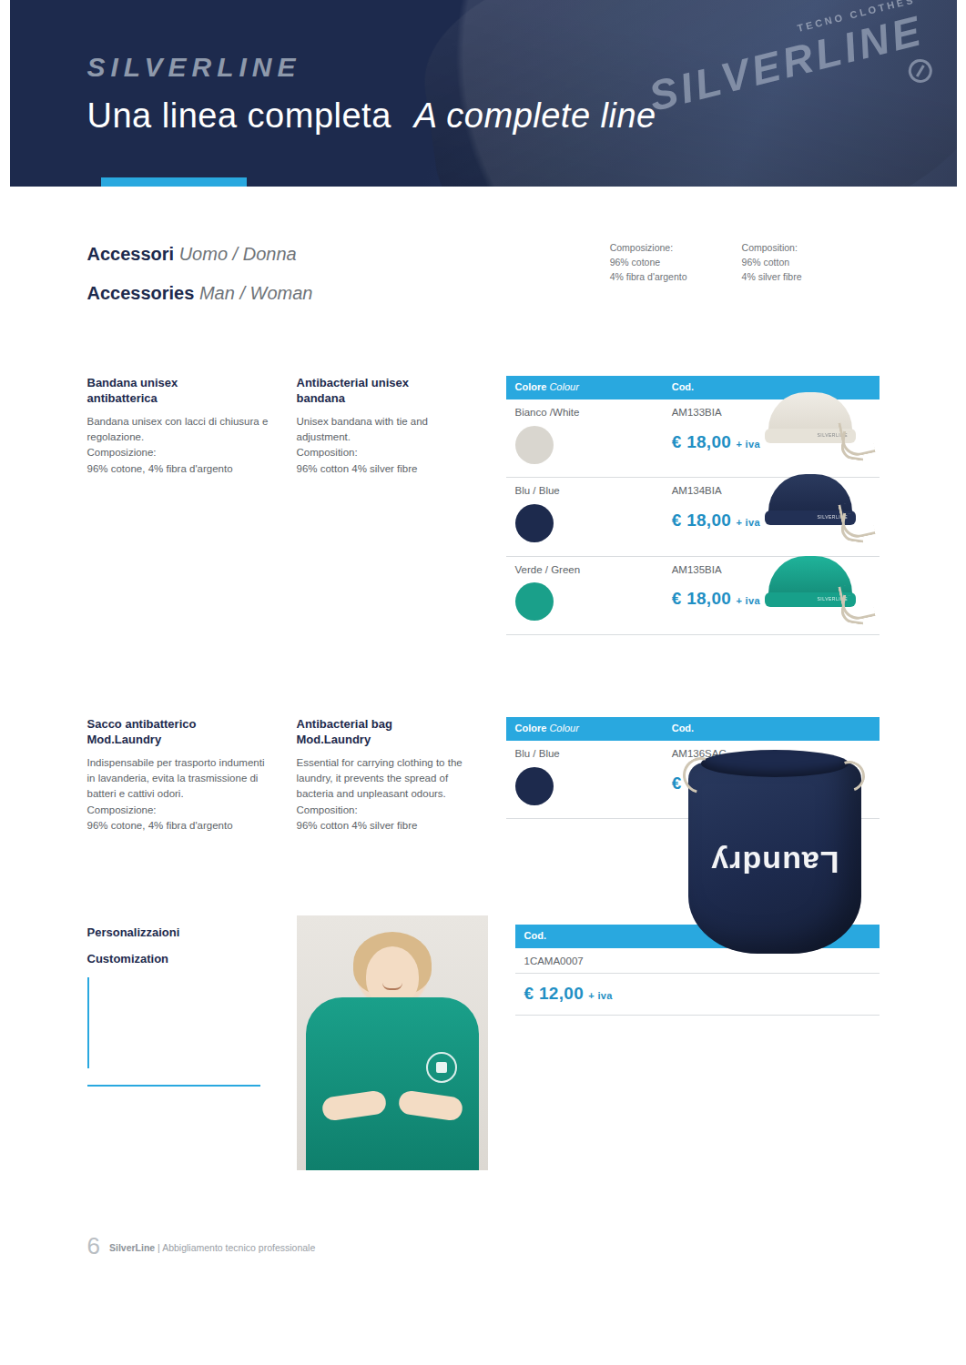TECNO CLOTHES
SILVERLINE
SILVERLINE
Una linea completa A complete line
Accessori Uomo / Donna
Accessories Man / Woman
Composizione:
96% cotone
4% fibra d'argento
Composition:
96% cotton
4% silver fibre
Bandana unisex
antibatterica
Bandana unisex con lacci di chiusura e regolazione.
Composizione:
96% cotone, 4% fibra d'argento
Antibacterial unisex
bandana
Unisex bandana with tie and adjustment.
Composition:
96% cotton 4% silver fibre
| Colore Colour | Cod. |
| --- | --- |
| Bianco /White | AM133BIA € 18,00 + iva |
| Blu / Blue | AM134BIA € 18,00 + iva |
| Verde / Green | AM135BIA € 18,00 + iva |
SILVERLINE
SILVERLINE
SILVERLINE
Sacco antibatterico
Mod.Laundry
Indispensabile per trasporto indumenti in lavanderia, evita la trasmissione di batteri e cattivi odori.
Composizione:
96% cotone, 4% fibra d'argento
Antibacterial bag
Mod.Laundry
Essential for carrying clothing to the laundry, it prevents the spread of bacteria and unpleasant odours.
Composition:
96% cotton 4% silver fibre
| Colore Colour | Cod. |
| --- | --- |
| Blu / Blue | AM136SAC € 40,00 + iva |
Laundry
Personalizzaioni
Customization
| Cod. |
| --- |
| 1CAMA0007 |
| € 12,00 + iva |
6
SilverLine | Abbigliamento tecnico professionale